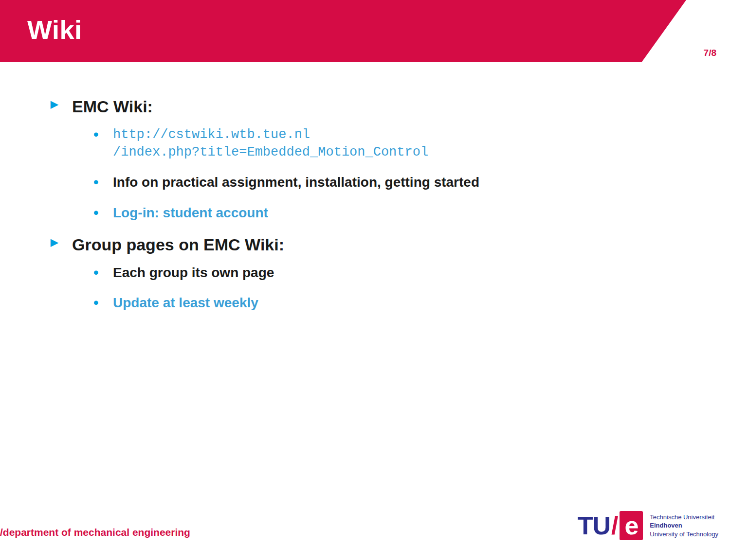Wiki
7/8
EMC Wiki:
http://cstwiki.wtb.tue.nl
/index.php?title=Embedded_Motion_Control
Info on practical assignment, installation, getting started
Log-in: student account
Group pages on EMC Wiki:
Each group its own page
Update at least weekly
/department of mechanical engineering
TU/e
Technische Universiteit
Eindhoven
University of Technology